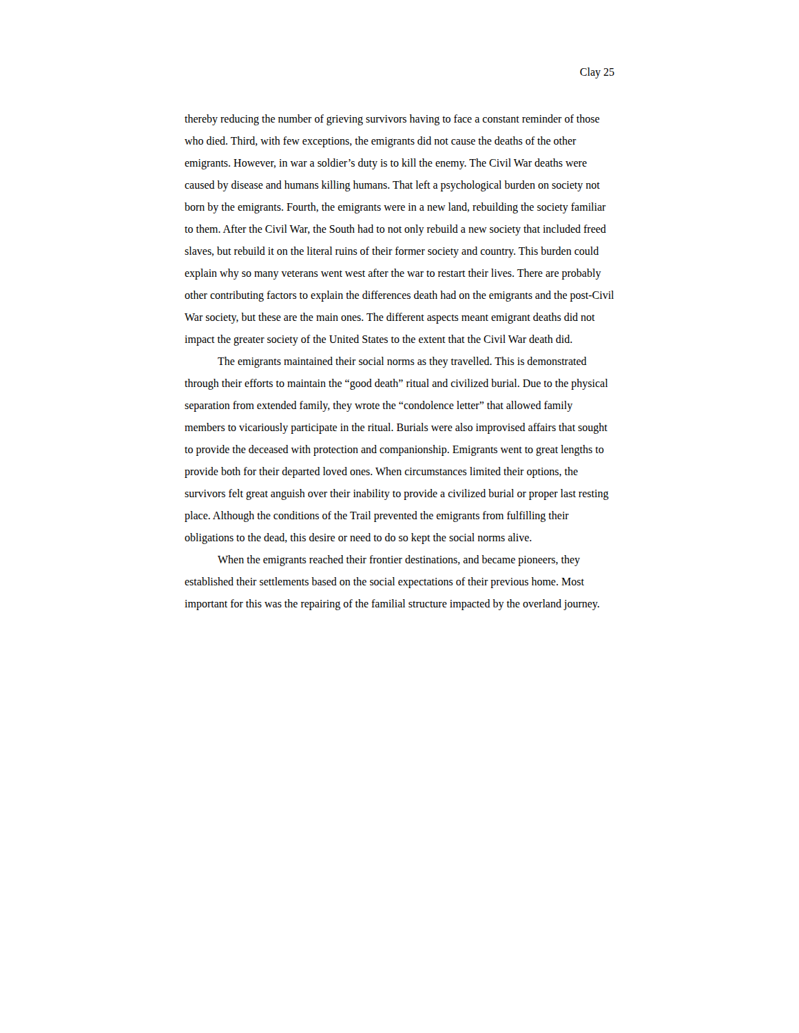Clay 25
thereby reducing the number of grieving survivors having to face a constant reminder of those who died. Third, with few exceptions, the emigrants did not cause the deaths of the other emigrants. However, in war a soldier’s duty is to kill the enemy. The Civil War deaths were caused by disease and humans killing humans. That left a psychological burden on society not born by the emigrants. Fourth, the emigrants were in a new land, rebuilding the society familiar to them. After the Civil War, the South had to not only rebuild a new society that included freed slaves, but rebuild it on the literal ruins of their former society and country. This burden could explain why so many veterans went west after the war to restart their lives. There are probably other contributing factors to explain the differences death had on the emigrants and the post-Civil War society, but these are the main ones. The different aspects meant emigrant deaths did not impact the greater society of the United States to the extent that the Civil War death did.
The emigrants maintained their social norms as they travelled. This is demonstrated through their efforts to maintain the “good death” ritual and civilized burial. Due to the physical separation from extended family, they wrote the “condolence letter” that allowed family members to vicariously participate in the ritual. Burials were also improvised affairs that sought to provide the deceased with protection and companionship. Emigrants went to great lengths to provide both for their departed loved ones. When circumstances limited their options, the survivors felt great anguish over their inability to provide a civilized burial or proper last resting place. Although the conditions of the Trail prevented the emigrants from fulfilling their obligations to the dead, this desire or need to do so kept the social norms alive.
When the emigrants reached their frontier destinations, and became pioneers, they established their settlements based on the social expectations of their previous home. Most important for this was the repairing of the familial structure impacted by the overland journey.